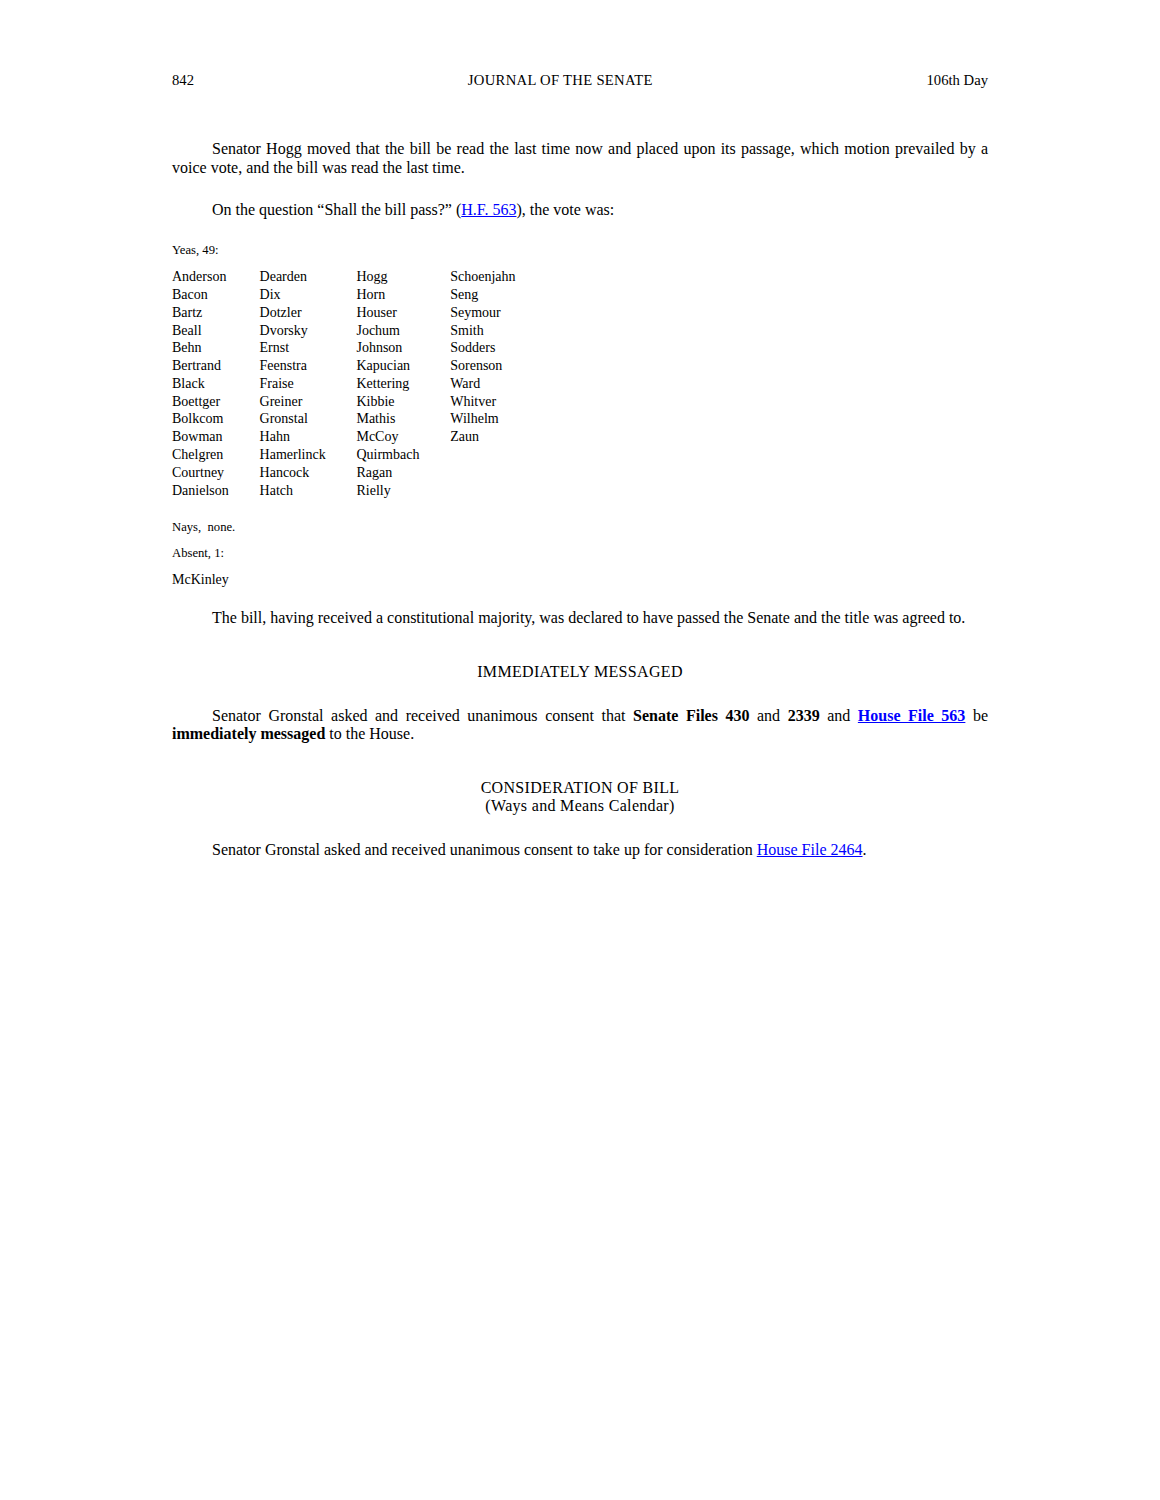842 JOURNAL OF THE SENATE 106th Day
Senator Hogg moved that the bill be read the last time now and placed upon its passage, which motion prevailed by a voice vote, and the bill was read the last time.
On the question “Shall the bill pass?” (H.F. 563), the vote was:
Yeas, 49:
| Anderson | Dearden | Hogg | Schoenjahn |
| Bacon | Dix | Horn | Seng |
| Bartz | Dotzler | Houser | Seymour |
| Beall | Dvorsky | Jochum | Smith |
| Behn | Ernst | Johnson | Sodders |
| Bertrand | Feenstra | Kapucian | Sorenson |
| Black | Fraise | Kettering | Ward |
| Boettger | Greiner | Kibbie | Whitver |
| Bolkcom | Gronstal | Mathis | Wilhelm |
| Bowman | Hahn | McCoy | Zaun |
| Chelgren | Hamerlinck | Quirmbach | |
| Courtney | Hancock | Ragan | |
| Danielson | Hatch | Rielly | |
Nays, none.
Absent, 1:
| McKinley |
The bill, having received a constitutional majority, was declared to have passed the Senate and the title was agreed to.
IMMEDIATELY MESSAGED
Senator Gronstal asked and received unanimous consent that Senate Files 430 and 2339 and House File 563 be immediately messaged to the House.
CONSIDERATION OF BILL (Ways and Means Calendar)
Senator Gronstal asked and received unanimous consent to take up for consideration House File 2464.